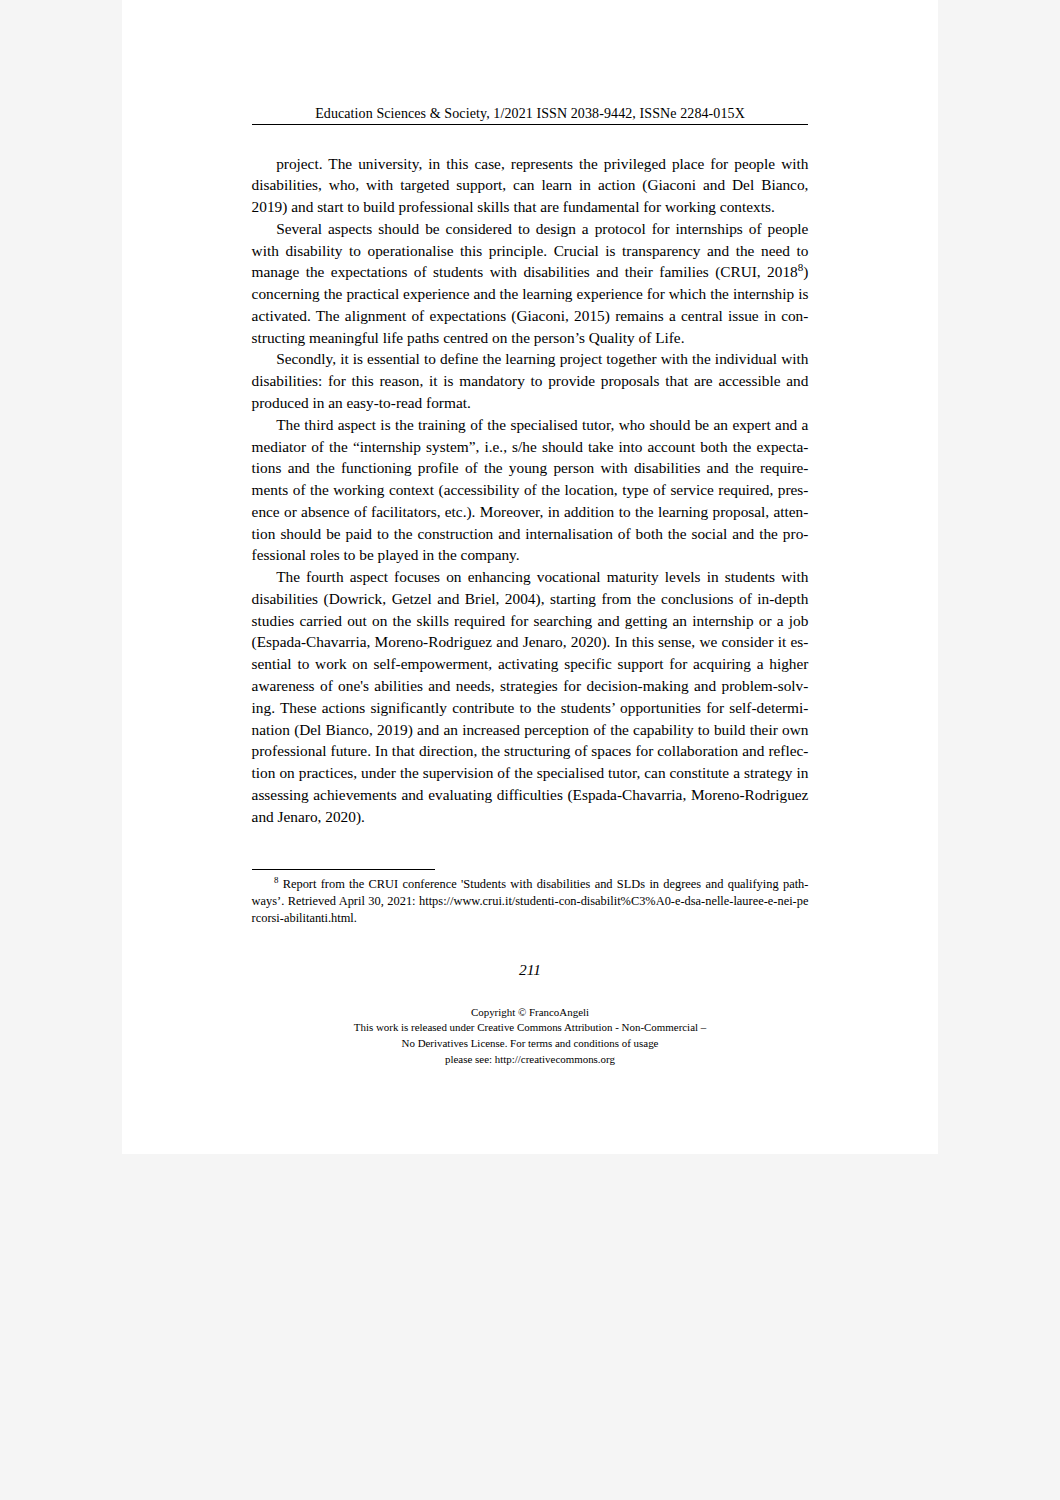Education Sciences & Society, 1/2021 ISSN 2038-9442, ISSNe 2284-015X
project. The university, in this case, represents the privileged place for people with disabilities, who, with targeted support, can learn in action (Giaconi and Del Bianco, 2019) and start to build professional skills that are fundamental for working contexts.
Several aspects should be considered to design a protocol for internships of people with disability to operationalise this principle. Crucial is transparency and the need to manage the expectations of students with disabilities and their families (CRUI, 20188) concerning the practical experience and the learning experience for which the internship is activated. The alignment of expectations (Giaconi, 2015) remains a central issue in constructing meaningful life paths centred on the person’s Quality of Life.
Secondly, it is essential to define the learning project together with the individual with disabilities: for this reason, it is mandatory to provide proposals that are accessible and produced in an easy-to-read format.
The third aspect is the training of the specialised tutor, who should be an expert and a mediator of the “internship system”, i.e., s/he should take into account both the expectations and the functioning profile of the young person with disabilities and the requirements of the working context (accessibility of the location, type of service required, presence or absence of facilitators, etc.). Moreover, in addition to the learning proposal, attention should be paid to the construction and internalisation of both the social and the professional roles to be played in the company.
The fourth aspect focuses on enhancing vocational maturity levels in students with disabilities (Dowrick, Getzel and Briel, 2004), starting from the conclusions of in-depth studies carried out on the skills required for searching and getting an internship or a job (Espada-Chavarria, Moreno-Rodriguez and Jenaro, 2020). In this sense, we consider it essential to work on self-empowerment, activating specific support for acquiring a higher awareness of one's abilities and needs, strategies for decision-making and problem-solving. These actions significantly contribute to the students’ opportunities for self-determination (Del Bianco, 2019) and an increased perception of the capability to build their own professional future. In that direction, the structuring of spaces for collaboration and reflection on practices, under the supervision of the specialised tutor, can constitute a strategy in assessing achievements and evaluating difficulties (Espada-Chavarria, Moreno-Rodriguez and Jenaro, 2020).
8 Report from the CRUI conference 'Students with disabilities and SLDs in degrees and qualifying pathways’. Retrieved April 30, 2021: https://www.crui.it/studenti-con-disabilit%C3%A0-e-dsa-nelle-lauree-e-nei-percorsi-abilitanti.html.
211
Copyright © FrancoAngeli
This work is released under Creative Commons Attribution - Non-Commercial –
No Derivatives License. For terms and conditions of usage
please see: http://creativecommons.org